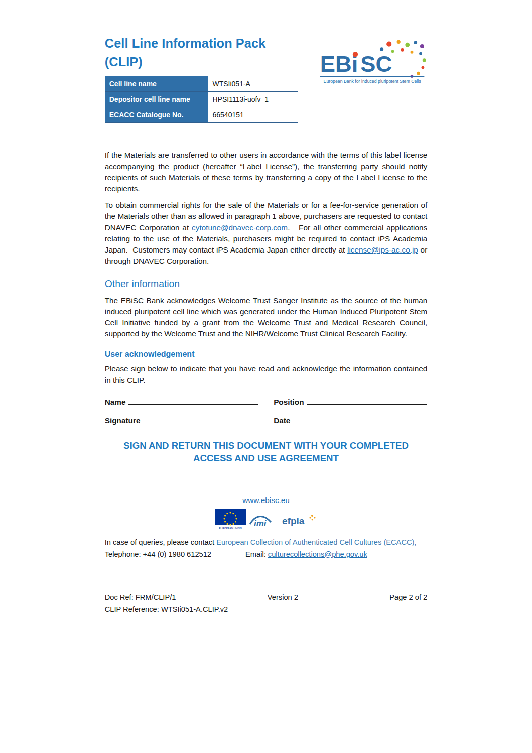Cell Line Information Pack (CLIP)
| Cell line name | WTSIi051-A |
| Depositor cell line name | HPSI1113i-uofv_1 |
| ECACC Catalogue No. | 66540151 |
EBiSC logo EBi SC European Bank for induced pluripotent Stem Cells
If the Materials are transferred to other users in accordance with the terms of this label license accompanying the product (hereafter “Label License”), the transferring party should notify recipients of such Materials of these terms by transferring a copy of the Label License to the recipients.
To obtain commercial rights for the sale of the Materials or for a fee-for-service generation of the Materials other than as allowed in paragraph 1 above, purchasers are requested to contact DNAVEC Corporation at cytotune@dnavec-corp.com. For all other commercial applications relating to the use of the Materials, purchasers might be required to contact iPS Academia Japan. Customers may contact iPS Academia Japan either directly at license@ips-ac.co.jp or through DNAVEC Corporation.
Other information
The EBiSC Bank acknowledges Welcome Trust Sanger Institute as the source of the human induced pluripotent cell line which was generated under the Human Induced Pluripotent Stem Cell Initiative funded by a grant from the Welcome Trust and Medical Research Council, supported by the Welcome Trust and the NIHR/Welcome Trust Clinical Research Facility.
User acknowledgement
Please sign below to indicate that you have read and acknowledge the information contained in this CLIP.
Name
Position
Signature
Date
SIGN AND RETURN THIS DOCUMENT WITH YOUR COMPLETED ACCESS AND USE AGREEMENT
www.ebisc.eu
European Union EUROPEAN UNION IMI imi EFPIA efpia
In case of queries, please contact European Collection of Authenticated Cell Cultures (ECACC),
Telephone: +44 (0) 1980 612512 Email: culturecollections@phe.gov.uk
Doc Ref: FRM/CLIP/1 Version 2 Page 2 of 2
CLIP Reference: WTSIi051-A.CLIP.v2